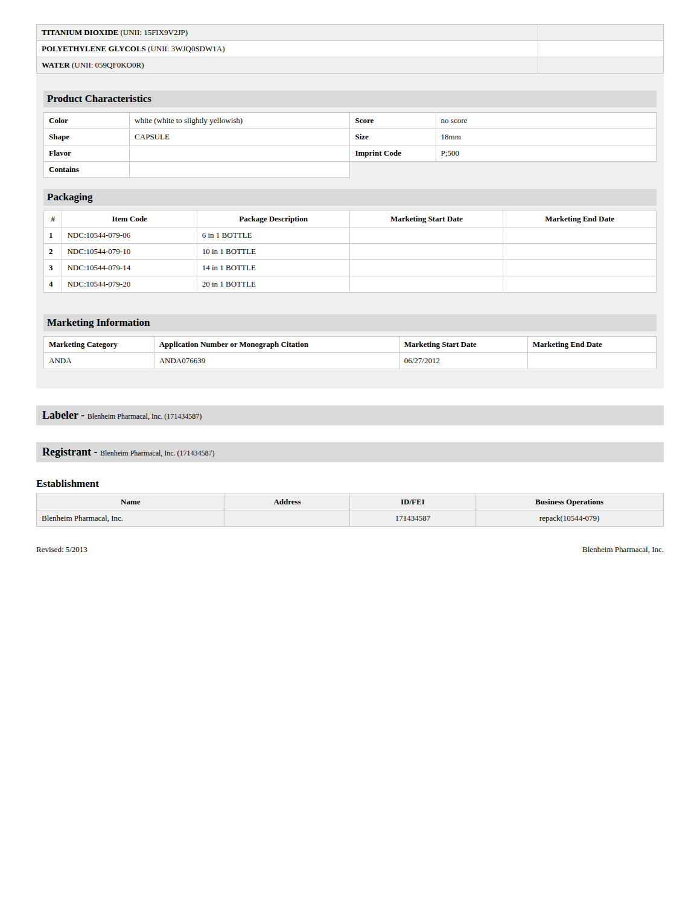| TITANIUM DIOXIDE (UNII: 15FIX9V2JP) | |
| POLYETHYLENE GLYCOLS (UNII: 3WJQ0SDW1A) | |
| WATER (UNII: 059QF0KO0R) | |
Product Characteristics
| Color | white (white to slightly yellowish) | Score | no score |
| Shape | CAPSULE | Size | 18mm |
| Flavor | | Imprint Code | P;500 |
| Contains | | |
Packaging
| # | Item Code | Package Description | Marketing Start Date | Marketing End Date |
| --- | --- | --- | --- | --- |
| 1 | NDC:10544-079-06 | 6 in 1 BOTTLE | | |
| 2 | NDC:10544-079-10 | 10 in 1 BOTTLE | | |
| 3 | NDC:10544-079-14 | 14 in 1 BOTTLE | | |
| 4 | NDC:10544-079-20 | 20 in 1 BOTTLE | | |
Marketing Information
| Marketing Category | Application Number or Monograph Citation | Marketing Start Date | Marketing End Date |
| --- | --- | --- | --- |
| ANDA | ANDA076639 | 06/27/2012 | |
Labeler - Blenheim Pharmacal, Inc. (171434587)
Registrant - Blenheim Pharmacal, Inc. (171434587)
Establishment
| Name | Address | ID/FEI | Business Operations |
| --- | --- | --- | --- |
| Blenheim Pharmacal, Inc. | | 171434587 | repack(10544-079) |
Revised: 5/2013
Blenheim Pharmacal, Inc.